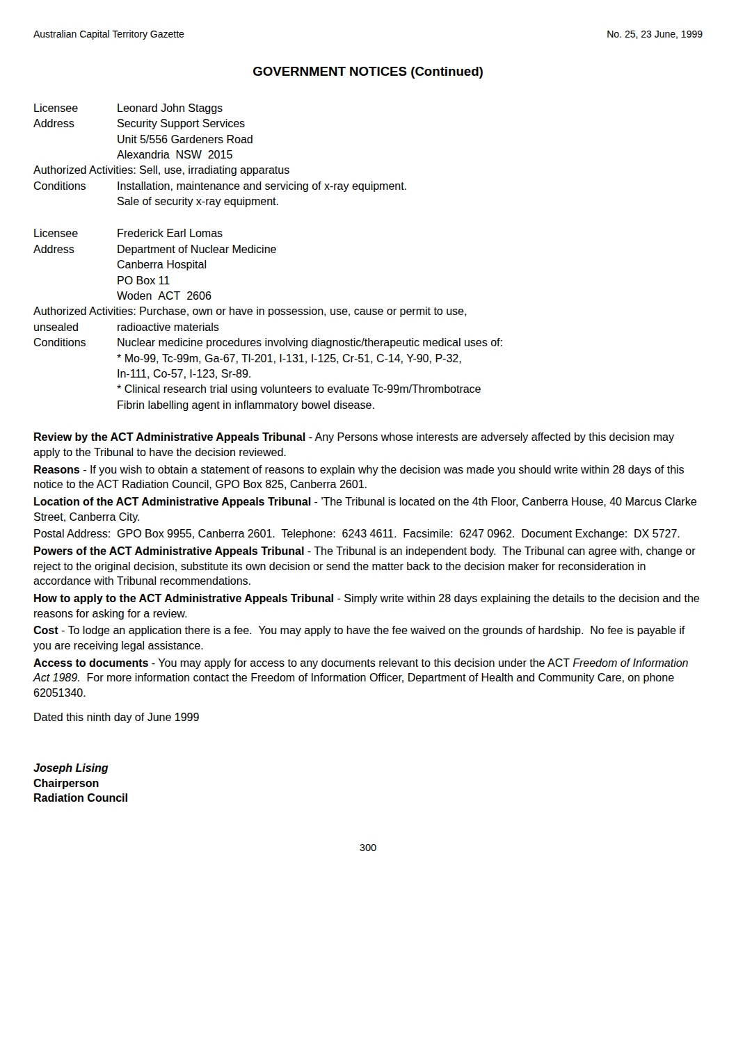Australian Capital Territory Gazette No. 25, 23 June, 1999
GOVERNMENT NOTICES (Continued)
| Licensee | Leonard John Staggs |
| Address | Security Support Services |
| | Unit 5/556 Gardeners Road |
| | Alexandria NSW 2015 |
| Authorized Activities: Sell, use, irradiating apparatus |
| Conditions | Installation, maintenance and servicing of x-ray equipment. |
| | Sale of security x-ray equipment. |
| Licensee | Frederick Earl Lomas |
| Address | Department of Nuclear Medicine |
| | Canberra Hospital |
| | PO Box 11 |
| | Woden ACT 2606 |
| Authorized Activities: Purchase, own or have in possession, use, cause or permit to use, |
| unsealed | radioactive materials |
| Conditions | Nuclear medicine procedures involving diagnostic/therapeutic medical uses of: |
| | * Mo-99, Tc-99m, Ga-67, Tl-201, I-131, I-125, Cr-51, C-14, Y-90, P-32, |
| | In-111, Co-57, I-123, Sr-89. |
| | * Clinical research trial using volunteers to evaluate Tc-99m/Thrombotrace |
| | Fibrin labelling agent in inflammatory bowel disease. |
Review by the ACT Administrative Appeals Tribunal - Any Persons whose interests are adversely affected by this decision may apply to the Tribunal to have the decision reviewed.
Reasons - If you wish to obtain a statement of reasons to explain why the decision was made you should write within 28 days of this notice to the ACT Radiation Council, GPO Box 825, Canberra 2601.
Location of the ACT Administrative Appeals Tribunal - 'The Tribunal is located on the 4th Floor, Canberra House, 40 Marcus Clarke Street, Canberra City.
Postal Address: GPO Box 9955, Canberra 2601. Telephone: 6243 4611. Facsimile: 6247 0962. Document Exchange: DX 5727.
Powers of the ACT Administrative Appeals Tribunal - The Tribunal is an independent body. The Tribunal can agree with, change or reject to the original decision, substitute its own decision or send the matter back to the decision maker for reconsideration in accordance with Tribunal recommendations.
How to apply to the ACT Administrative Appeals Tribunal - Simply write within 28 days explaining the details to the decision and the reasons for asking for a review.
Cost - To lodge an application there is a fee. You may apply to have the fee waived on the grounds of hardship. No fee is payable if you are receiving legal assistance.
Access to documents - You may apply for access to any documents relevant to this decision under the ACT Freedom of Information Act 1989. For more information contact the Freedom of Information Officer, Department of Health and Community Care, on phone 62051340.
Dated this ninth day of June 1999
Joseph Lising
Chairperson
Radiation Council
300